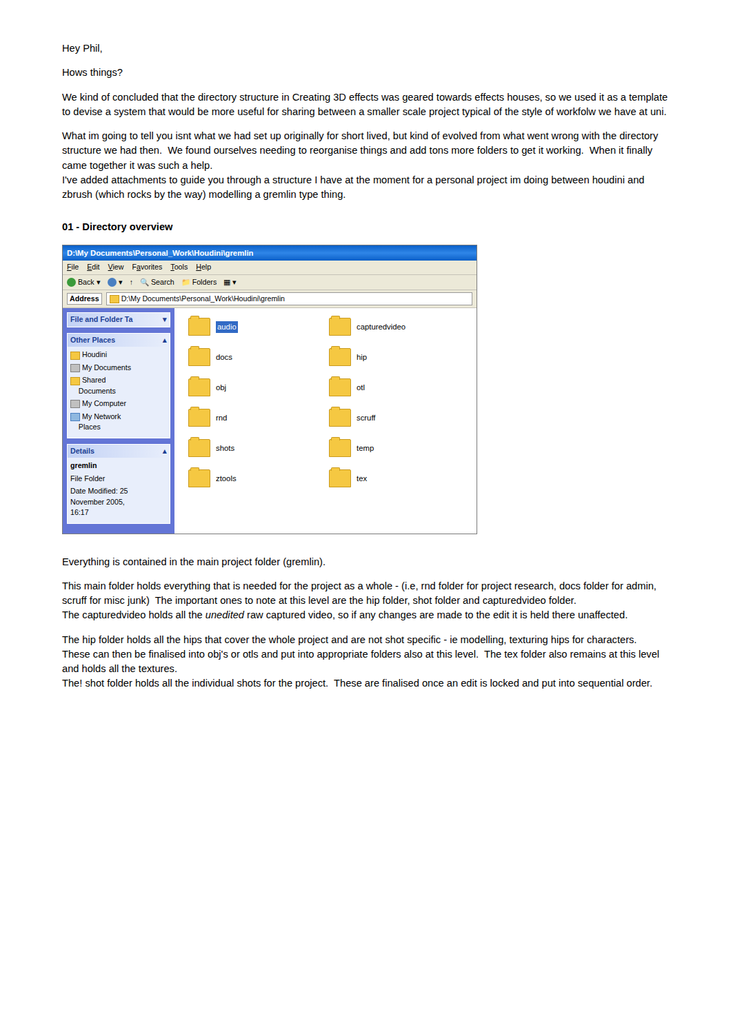Hey Phil,
Hows things?
We kind of concluded that the directory structure in Creating 3D effects was geared towards effects houses, so we used it as a template to devise a system that would be more useful for sharing between a smaller scale project typical of the style of workfolw we have at uni.
What im going to tell you isnt what we had set up originally for short lived, but kind of evolved from what went wrong with the directory structure we had then. We found ourselves needing to reorganise things and add tons more folders to get it working. When it finally came together it was such a help.
I've added attachments to guide you through a structure I have at the moment for a personal project im doing between houdini and zbrush (which rocks by the way) modelling a gremlin type thing.
01 - Directory overview
D:\My Documents\Personal_Work\Houdini\gremlin
File Edit View Favorites Tools Help
Back ▾ ▾ ↑ 🔍 Search 📁 Folders ▦ ▾
Address D:\My Documents\Personal_Work\Houdini\gremlin
File and Folder Ta▾
Other Places▴
Houdini
My Documents
Shared
Documents
My Computer
My Network
Places
Details▴
gremlin
File Folder
Date Modified: 25
November 2005,
16:17
audio
capturedvideo
docs
hip
obj
otl
rnd
scruff
shots
temp
ztools
tex
Everything is contained in the main project folder (gremlin).
This main folder holds everything that is needed for the project as a whole - (i.e, rnd folder for project research, docs folder for admin, scruff for misc junk) The important ones to note at this level are the hip folder, shot folder and capturedvideo folder.
The capturedvideo holds all the unedited raw captured video, so if any changes are made to the edit it is held there unaffected.
The hip folder holds all the hips that cover the whole project and are not shot specific - ie modelling, texturing hips for characters. These can then be finalised into obj's or otls and put into appropriate folders also at this level. The tex folder also remains at this level and holds all the textures.
The! shot folder holds all the individual shots for the project. These are finalised once an edit is locked and put into sequential order.